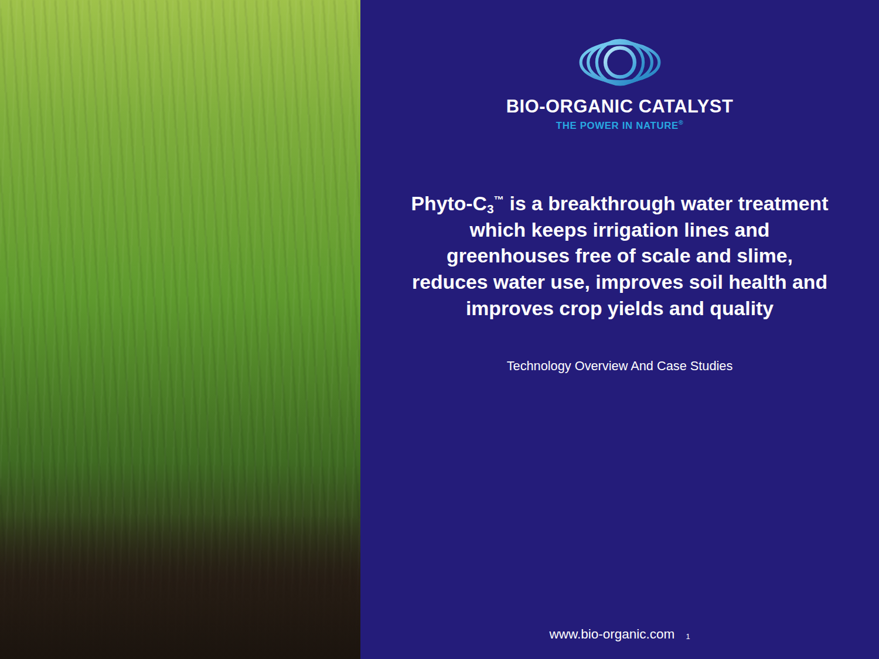BIO-ORGANIC CATALYST
THE POWER IN NATURE®
Phyto-C3™ is a breakthrough water treatment which keeps irrigation lines and greenhouses free of scale and slime, reduces water use, improves soil health and improves crop yields and quality
Technology Overview And Case Studies
www.bio-organic.com 1